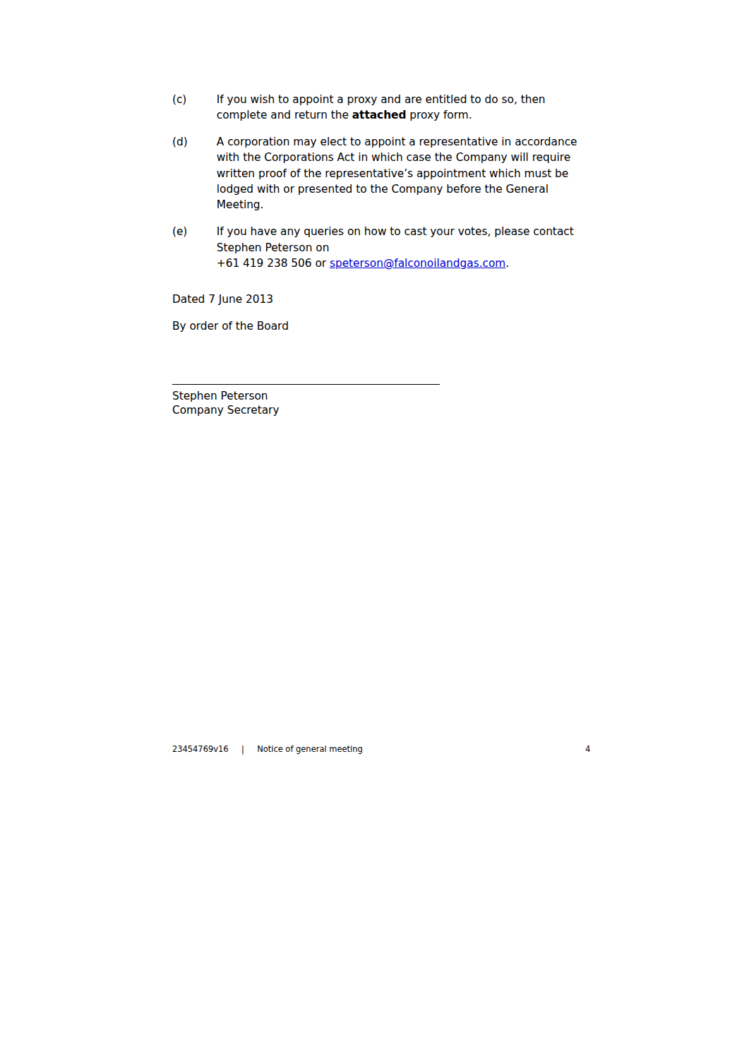(c)
If you wish to appoint a proxy and are entitled to do so, then complete and return the attached proxy form.
(d)
A corporation may elect to appoint a representative in accordance with the Corporations Act in which case the Company will require written proof of the representative’s appointment which must be lodged with or presented to the Company before the General Meeting.
(e)
If you have any queries on how to cast your votes, please contact Stephen Peterson on
+61 419 238 506 or speterson@falconoilandgas.com.
Dated 7 June 2013
By order of the Board
Stephen Peterson
Company Secretary
23454769v16 | Notice of general meeting 4